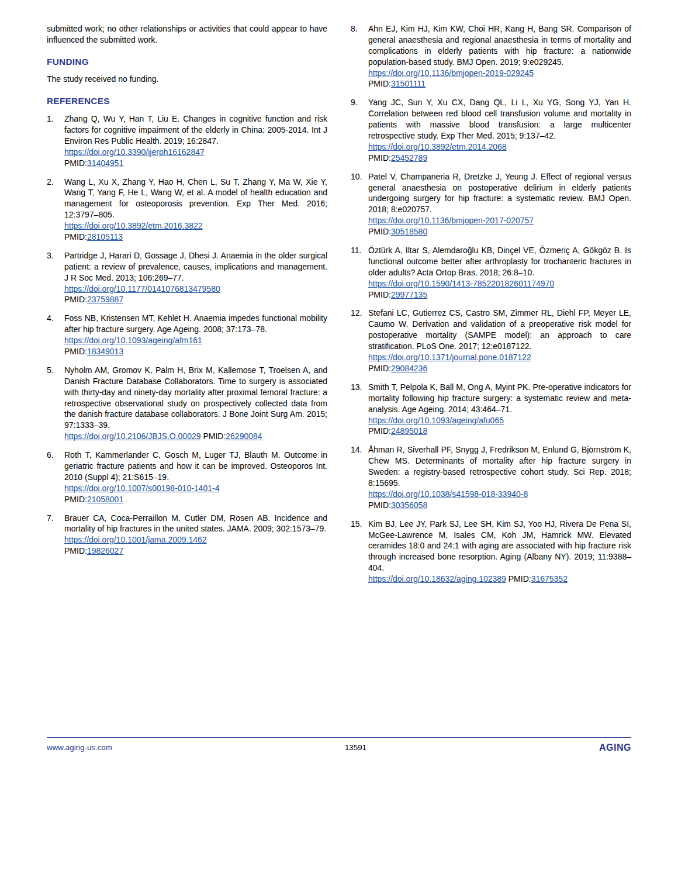submitted work; no other relationships or activities that could appear to have influenced the submitted work.
FUNDING
The study received no funding.
REFERENCES
Zhang Q, Wu Y, Han T, Liu E. Changes in cognitive function and risk factors for cognitive impairment of the elderly in China: 2005-2014. Int J Environ Res Public Health. 2019; 16:2847. https://doi.org/10.3390/ijerph16162847 PMID:31404951
Wang L, Xu X, Zhang Y, Hao H, Chen L, Su T, Zhang Y, Ma W, Xie Y, Wang T, Yang F, He L, Wang W, et al. A model of health education and management for osteoporosis prevention. Exp Ther Med. 2016; 12:3797–805. https://doi.org/10.3892/etm.2016.3822 PMID:28105113
Partridge J, Harari D, Gossage J, Dhesi J. Anaemia in the older surgical patient: a review of prevalence, causes, implications and management. J R Soc Med. 2013; 106:269–77. https://doi.org/10.1177/0141076813479580 PMID:23759887
Foss NB, Kristensen MT, Kehlet H. Anaemia impedes functional mobility after hip fracture surgery. Age Ageing. 2008; 37:173–78. https://doi.org/10.1093/ageing/afm161 PMID:18349013
Nyholm AM, Gromov K, Palm H, Brix M, Kallemose T, Troelsen A, and Danish Fracture Database Collaborators. Time to surgery is associated with thirty-day and ninety-day mortality after proximal femoral fracture: a retrospective observational study on prospectively collected data from the danish fracture database collaborators. J Bone Joint Surg Am. 2015; 97:1333–39. https://doi.org/10.2106/JBJS.O.00029 PMID:26290084
Roth T, Kammerlander C, Gosch M, Luger TJ, Blauth M. Outcome in geriatric fracture patients and how it can be improved. Osteoporos Int. 2010 (Suppl 4); 21:S615–19. https://doi.org/10.1007/s00198-010-1401-4 PMID:21058001
Brauer CA, Coca-Perraillon M, Cutler DM, Rosen AB. Incidence and mortality of hip fractures in the united states. JAMA. 2009; 302:1573–79. https://doi.org/10.1001/jama.2009.1462 PMID:19826027
Ahn EJ, Kim HJ, Kim KW, Choi HR, Kang H, Bang SR. Comparison of general anaesthesia and regional anaesthesia in terms of mortality and complications in elderly patients with hip fracture: a nationwide population-based study. BMJ Open. 2019; 9:e029245. https://doi.org/10.1136/bmjopen-2019-029245 PMID:31501111
Yang JC, Sun Y, Xu CX, Dang QL, Li L, Xu YG, Song YJ, Yan H. Correlation between red blood cell transfusion volume and mortality in patients with massive blood transfusion: a large multicenter retrospective study. Exp Ther Med. 2015; 9:137–42. https://doi.org/10.3892/etm.2014.2068 PMID:25452789
Patel V, Champaneria R, Dretzke J, Yeung J. Effect of regional versus general anaesthesia on postoperative delirium in elderly patients undergoing surgery for hip fracture: a systematic review. BMJ Open. 2018; 8:e020757. https://doi.org/10.1136/bmjopen-2017-020757 PMID:30518580
Öztürk A, Iltar S, Alemdaroğlu KB, Dinçel VE, Özmeriç A, Gökgöz B. Is functional outcome better after arthroplasty for trochanteric fractures in older adults? Acta Ortop Bras. 2018; 26:8–10. https://doi.org/10.1590/1413-785220182601174970 PMID:29977135
Stefani LC, Gutierrez CS, Castro SM, Zimmer RL, Diehl FP, Meyer LE, Caumo W. Derivation and validation of a preoperative risk model for postoperative mortality (SAMPE model): an approach to care stratification. PLoS One. 2017; 12:e0187122. https://doi.org/10.1371/journal.pone.0187122 PMID:29084236
Smith T, Pelpola K, Ball M, Ong A, Myint PK. Pre-operative indicators for mortality following hip fracture surgery: a systematic review and meta-analysis. Age Ageing. 2014; 43:464–71. https://doi.org/10.1093/ageing/afu065 PMID:24895018
Åhman R, Siverhall PF, Snygg J, Fredrikson M, Enlund G, Björnström K, Chew MS. Determinants of mortality after hip fracture surgery in Sweden: a registry-based retrospective cohort study. Sci Rep. 2018; 8:15695. https://doi.org/10.1038/s41598-018-33940-8 PMID:30356058
Kim BJ, Lee JY, Park SJ, Lee SH, Kim SJ, Yoo HJ, Rivera De Pena SI, McGee-Lawrence M, Isales CM, Koh JM, Hamrick MW. Elevated ceramides 18:0 and 24:1 with aging are associated with hip fracture risk through increased bone resorption. Aging (Albany NY). 2019; 11:9388–404. https://doi.org/10.18632/aging.102389 PMID:31675352
www.aging-us.com 13591 AGING